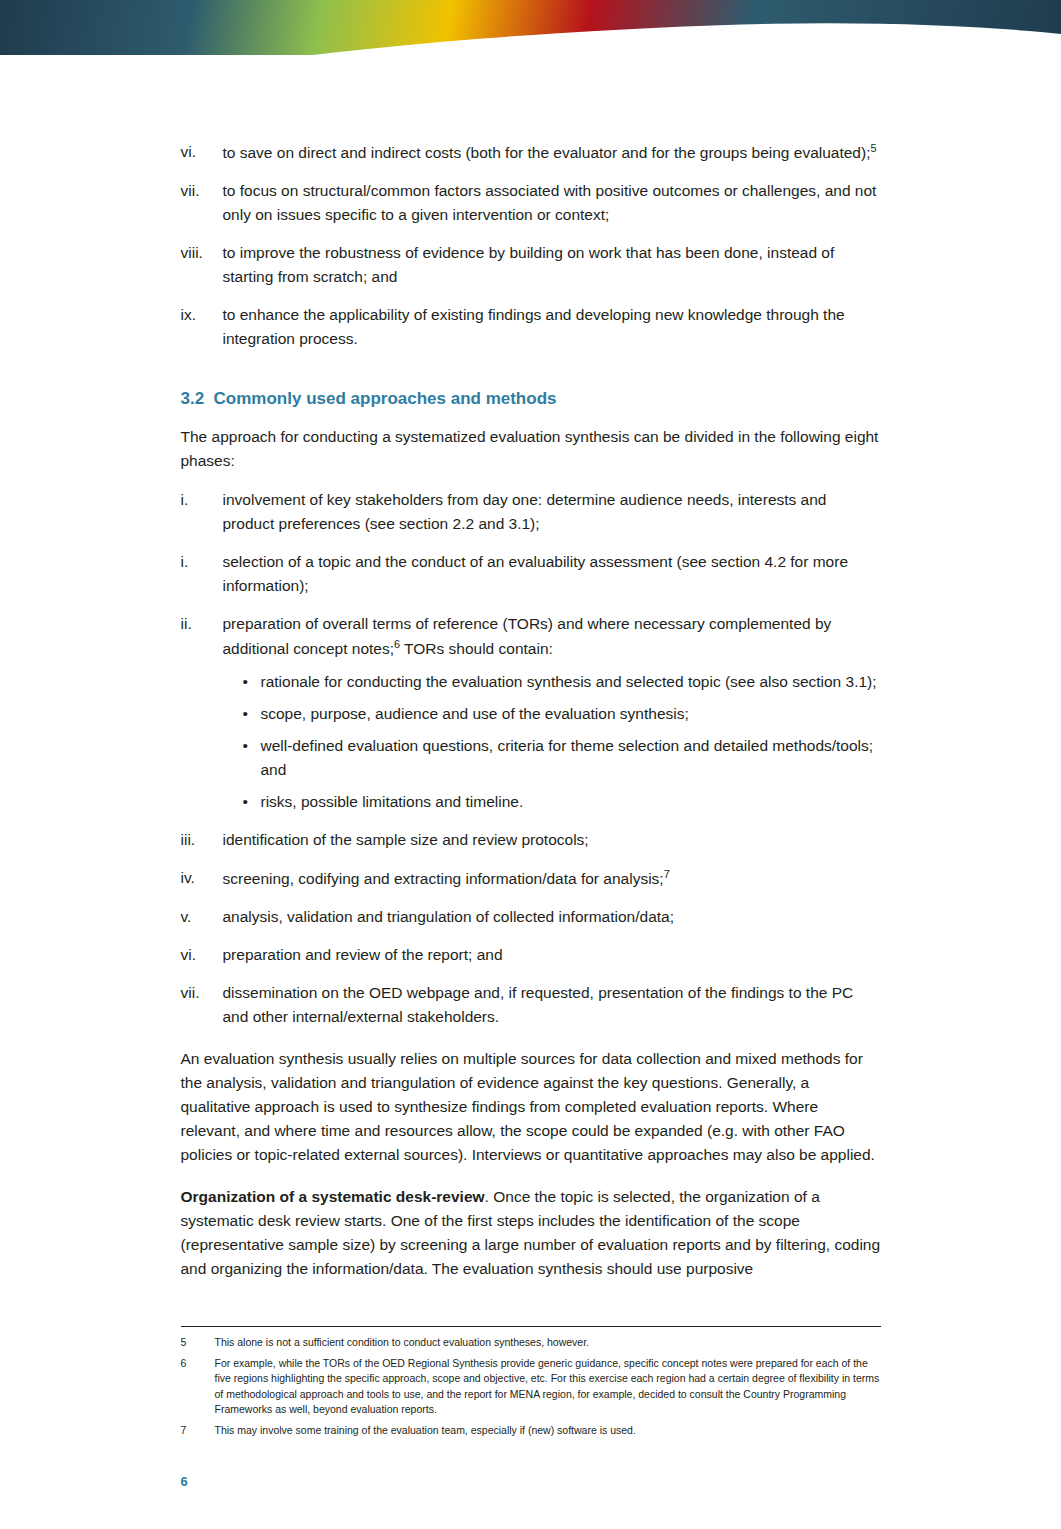vi. to save on direct and indirect costs (both for the evaluator and for the groups being evaluated);5
vii. to focus on structural/common factors associated with positive outcomes or challenges, and not only on issues specific to a given intervention or context;
viii. to improve the robustness of evidence by building on work that has been done, instead of starting from scratch; and
ix. to enhance the applicability of existing findings and developing new knowledge through the integration process.
3.2 Commonly used approaches and methods
The approach for conducting a systematized evaluation synthesis can be divided in the following eight phases:
i. involvement of key stakeholders from day one: determine audience needs, interests and product preferences (see section 2.2 and 3.1);
i. selection of a topic and the conduct of an evaluability assessment (see section 4.2 for more information);
ii. preparation of overall terms of reference (TORs) and where necessary complemented by additional concept notes;6 TORs should contain:
rationale for conducting the evaluation synthesis and selected topic (see also section 3.1);
scope, purpose, audience and use of the evaluation synthesis;
well-defined evaluation questions, criteria for theme selection and detailed methods/tools; and
risks, possible limitations and timeline.
iii. identification of the sample size and review protocols;
iv. screening, codifying and extracting information/data for analysis;7
v. analysis, validation and triangulation of collected information/data;
vi. preparation and review of the report; and
vii. dissemination on the OED webpage and, if requested, presentation of the findings to the PC and other internal/external stakeholders.
An evaluation synthesis usually relies on multiple sources for data collection and mixed methods for the analysis, validation and triangulation of evidence against the key questions. Generally, a qualitative approach is used to synthesize findings from completed evaluation reports. Where relevant, and where time and resources allow, the scope could be expanded (e.g. with other FAO policies or topic-related external sources). Interviews or quantitative approaches may also be applied.
Organization of a systematic desk-review. Once the topic is selected, the organization of a systematic desk review starts. One of the first steps includes the identification of the scope (representative sample size) by screening a large number of evaluation reports and by filtering, coding and organizing the information/data. The evaluation synthesis should use purposive
| 5 | This alone is not a sufficient condition to conduct evaluation syntheses, however. |
| 6 | For example, while the TORs of the OED Regional Synthesis provide generic guidance, specific concept notes were prepared for each of the five regions highlighting the specific approach, scope and objective, etc. For this exercise each region had a certain degree of flexibility in terms of methodological approach and tools to use, and the report for MENA region, for example, decided to consult the Country Programming Frameworks as well, beyond evaluation reports. |
| 7 | This may involve some training of the evaluation team, especially if (new) software is used. |
6